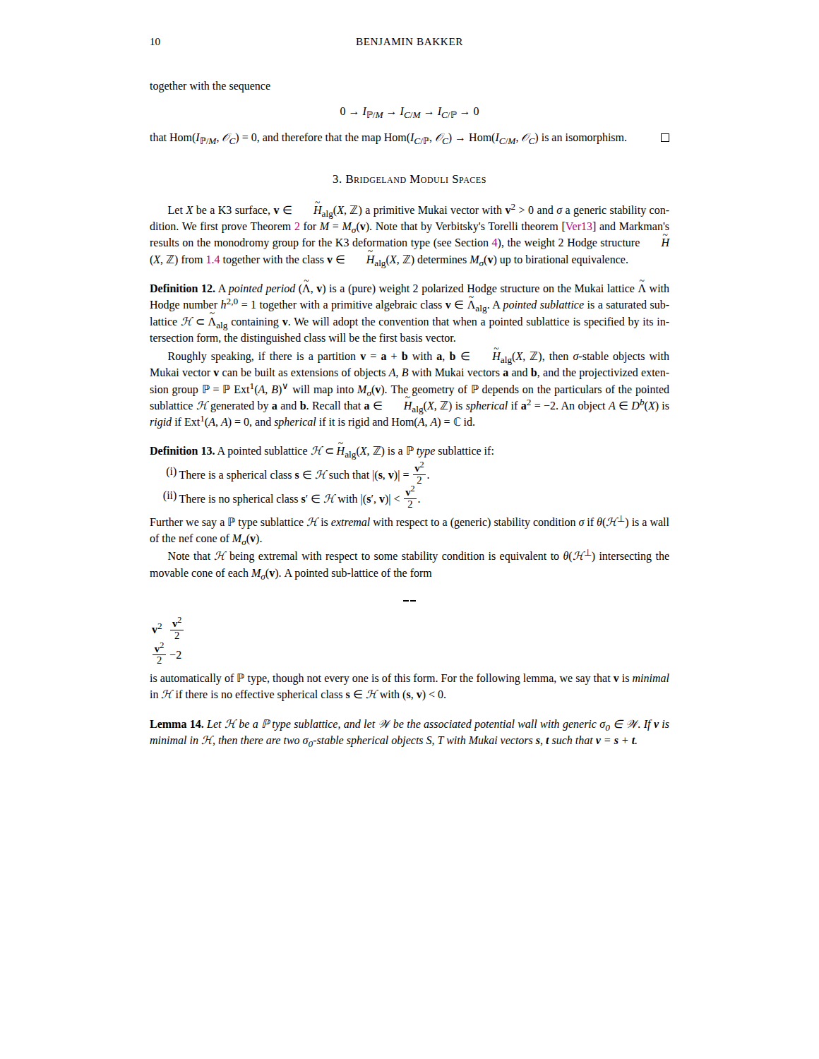10 BENJAMIN BAKKER 10
together with the sequence
0 → Iℙ/M → IC/M → IC/ℙ → 0
that Hom(Iℙ/M, 𝒪C) = 0, and therefore that the map Hom(IC/ℙ, 𝒪C) → Hom(IC/M, 𝒪C) is an isomorphism.
3. Bridgeland Moduli Spaces
Let X be a K3 surface, v ∈ ~Halg(X, ℤ) a primitive Mukai vector with v2 > 0 and σ a generic stability condition. We first prove Theorem 2 for M = Mσ(v). Note that by Verbitsky's Torelli theorem [Ver13] and Markman's results on the monodromy group for the K3 deformation type (see Section 4), the weight 2 Hodge structure ~H(X, ℤ) from 1.4 together with the class v ∈ ~Halg(X, ℤ) determines Mσ(v) up to birational equivalence.
Definition 12. A pointed period (~Λ, v) is a (pure) weight 2 polarized Hodge structure on the Mukai lattice ~Λ with Hodge number h2,0 = 1 together with a primitive algebraic class v ∈ ~Λalg. A pointed sublattice is a saturated sublattice ℋ ⊂ ~Λalg containing v. We will adopt the convention that when a pointed sublattice is specified by its intersection form, the distinguished class will be the first basis vector.
Roughly speaking, if there is a partition v = a + b with a, b ∈ ~Halg(X, ℤ), then σ-stable objects with Mukai vector v can be built as extensions of objects A, B with Mukai vectors a and b, and the projectivized extension group ℙ = ℙ Ext1(A, B)∨ will map into Mσ(v). The geometry of ℙ depends on the particulars of the pointed sublattice ℋ generated by a and b. Recall that a ∈ ~Halg(X, ℤ) is spherical if a2 = −2. An object A ∈ Db(X) is rigid if Ext1(A, A) = 0, and spherical if it is rigid and Hom(A, A) = ℂ id.
Definition 13. A pointed sublattice ℋ ⊂ ~Halg(X, ℤ) is a ℙ type sublattice if:
There is a spherical class s ∈ ℋ such that |(s, v)| = v22.
There is no spherical class s′ ∈ ℋ with |(s′, v)| < v22.
Further we say a ℙ type sublattice ℋ is extremal with respect to a (generic) stability condition σ if θ(ℋ⊥) is a wall of the nef cone of Mσ(v).
Note that ℋ being extremal with respect to some stability condition is equivalent to θ(ℋ⊥) intersecting the movable cone of each Mσ(v). A pointed sub-lattice of the form
| v 2 | v 2 2 |
| v 2 2 | −2 |
is automatically of ℙ type, though not every one is of this form. For the following lemma, we say that v is minimal in ℋ if there is no effective spherical class s ∈ ℋ with (s, v) < 0.
Lemma 14. Let ℋ be a ℙ type sublattice, and let 𝒲 be the associated potential wall with generic σ0 ∈ 𝒲. If v is minimal in ℋ, then there are two σ0-stable spherical objects S, T with Mukai vectors s, t such that v = s + t.